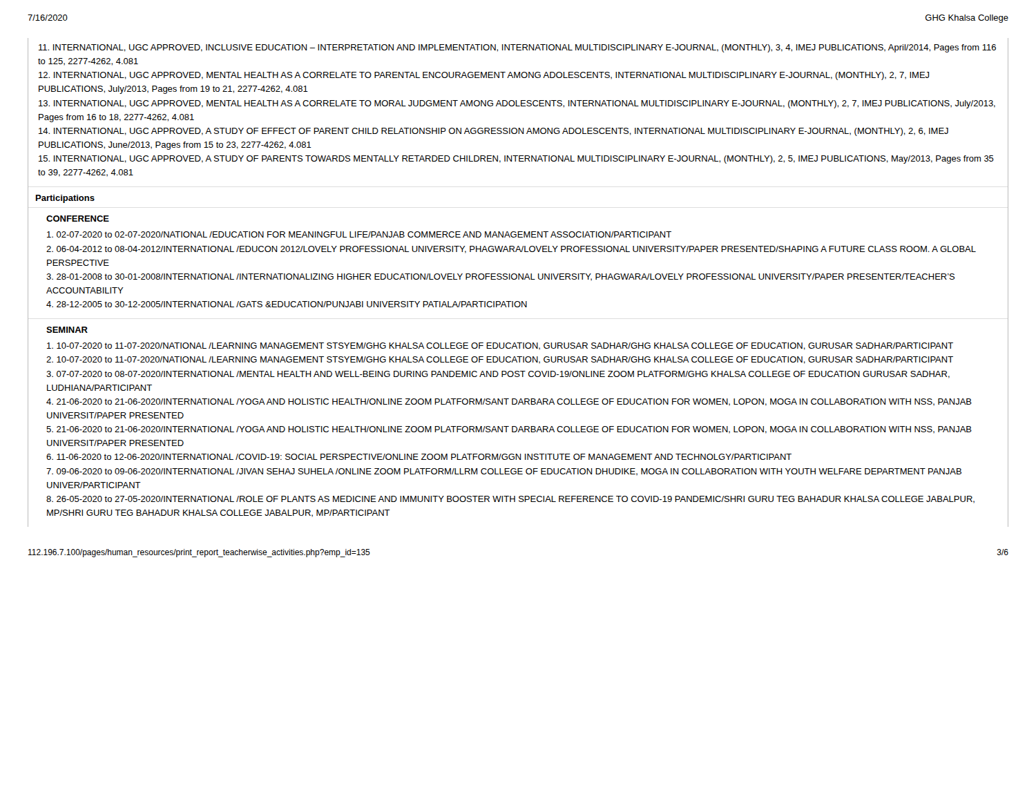7/16/2020 GHG Khalsa College
11. INTERNATIONAL, UGC APPROVED, INCLUSIVE EDUCATION – INTERPRETATION AND IMPLEMENTATION, INTERNATIONAL MULTIDISCIPLINARY E-JOURNAL, (MONTHLY), 3, 4, IMEJ PUBLICATIONS, April/2014, Pages from 116 to 125, 2277-4262, 4.081
12. INTERNATIONAL, UGC APPROVED, MENTAL HEALTH AS A CORRELATE TO PARENTAL ENCOURAGEMENT AMONG ADOLESCENTS, INTERNATIONAL MULTIDISCIPLINARY E-JOURNAL, (MONTHLY), 2, 7, IMEJ PUBLICATIONS, July/2013, Pages from 19 to 21, 2277-4262, 4.081
13. INTERNATIONAL, UGC APPROVED, MENTAL HEALTH AS A CORRELATE TO MORAL JUDGMENT AMONG ADOLESCENTS, INTERNATIONAL MULTIDISCIPLINARY E-JOURNAL, (MONTHLY), 2, 7, IMEJ PUBLICATIONS, July/2013, Pages from 16 to 18, 2277-4262, 4.081
14. INTERNATIONAL, UGC APPROVED, A STUDY OF EFFECT OF PARENT CHILD RELATIONSHIP ON AGGRESSION AMONG ADOLESCENTS, INTERNATIONAL MULTIDISCIPLINARY E-JOURNAL, (MONTHLY), 2, 6, IMEJ PUBLICATIONS, June/2013, Pages from 15 to 23, 2277-4262, 4.081
15. INTERNATIONAL, UGC APPROVED, A STUDY OF PARENTS TOWARDS MENTALLY RETARDED CHILDREN, INTERNATIONAL MULTIDISCIPLINARY E-JOURNAL, (MONTHLY), 2, 5, IMEJ PUBLICATIONS, May/2013, Pages from 35 to 39, 2277-4262, 4.081
Participations
CONFERENCE
1. 02-07-2020 to 02-07-2020/NATIONAL /EDUCATION FOR MEANINGFUL LIFE/PANJAB COMMERCE AND MANAGEMENT ASSOCIATION/PARTICIPANT
2. 06-04-2012 to 08-04-2012/INTERNATIONAL /EDUCON 2012/LOVELY PROFESSIONAL UNIVERSITY, PHAGWARA/LOVELY PROFESSIONAL UNIVERSITY/PAPER PRESENTED/SHAPING A FUTURE CLASS ROOM. A GLOBAL PERSPECTIVE
3. 28-01-2008 to 30-01-2008/INTERNATIONAL /INTERNATIONALIZING HIGHER EDUCATION/LOVELY PROFESSIONAL UNIVERSITY, PHAGWARA/LOVELY PROFESSIONAL UNIVERSITY/PAPER PRESENTER/TEACHER’S ACCOUNTABILITY
4. 28-12-2005 to 30-12-2005/INTERNATIONAL /GATS &EDUCATION/PUNJABI UNIVERSITY PATIALA/PARTICIPATION
SEMINAR
1. 10-07-2020 to 11-07-2020/NATIONAL /LEARNING MANAGEMENT STSYEM/GHG KHALSA COLLEGE OF EDUCATION, GURUSAR SADHAR/GHG KHALSA COLLEGE OF EDUCATION, GURUSAR SADHAR/PARTICIPANT
2. 10-07-2020 to 11-07-2020/NATIONAL /LEARNING MANAGEMENT STSYEM/GHG KHALSA COLLEGE OF EDUCATION, GURUSAR SADHAR/GHG KHALSA COLLEGE OF EDUCATION, GURUSAR SADHAR/PARTICIPANT
3. 07-07-2020 to 08-07-2020/INTERNATIONAL /MENTAL HEALTH AND WELL-BEING DURING PANDEMIC AND POST COVID-19/ONLINE ZOOM PLATFORM/GHG KHALSA COLLEGE OF EDUCATION GURUSAR SADHAR, LUDHIANA/PARTICIPANT
4. 21-06-2020 to 21-06-2020/INTERNATIONAL /YOGA AND HOLISTIC HEALTH/ONLINE ZOOM PLATFORM/SANT DARBARA COLLEGE OF EDUCATION FOR WOMEN, LOPON, MOGA IN COLLABORATION WITH NSS, PANJAB UNIVERSIT/PAPER PRESENTED
5. 21-06-2020 to 21-06-2020/INTERNATIONAL /YOGA AND HOLISTIC HEALTH/ONLINE ZOOM PLATFORM/SANT DARBARA COLLEGE OF EDUCATION FOR WOMEN, LOPON, MOGA IN COLLABORATION WITH NSS, PANJAB UNIVERSIT/PAPER PRESENTED
6. 11-06-2020 to 12-06-2020/INTERNATIONAL /COVID-19: SOCIAL PERSPECTIVE/ONLINE ZOOM PLATFORM/GGN INSTITUTE OF MANAGEMENT AND TECHNOLGY/PARTICIPANT
7. 09-06-2020 to 09-06-2020/INTERNATIONAL /JIVAN SEHAJ SUHELA /ONLINE ZOOM PLATFORM/LLRM COLLEGE OF EDUCATION DHUDIKE, MOGA IN COLLABORATION WITH YOUTH WELFARE DEPARTMENT PANJAB UNIVER/PARTICIPANT
8. 26-05-2020 to 27-05-2020/INTERNATIONAL /ROLE OF PLANTS AS MEDICINE AND IMMUNITY BOOSTER WITH SPECIAL REFERENCE TO COVID-19 PANDEMIC/SHRI GURU TEG BAHADUR KHALSA COLLEGE JABALPUR, MP/SHRI GURU TEG BAHADUR KHALSA COLLEGE JABALPUR, MP/PARTICIPANT
112.196.7.100/pages/human_resources/print_report_teacherwise_activities.php?emp_id=135 3/6